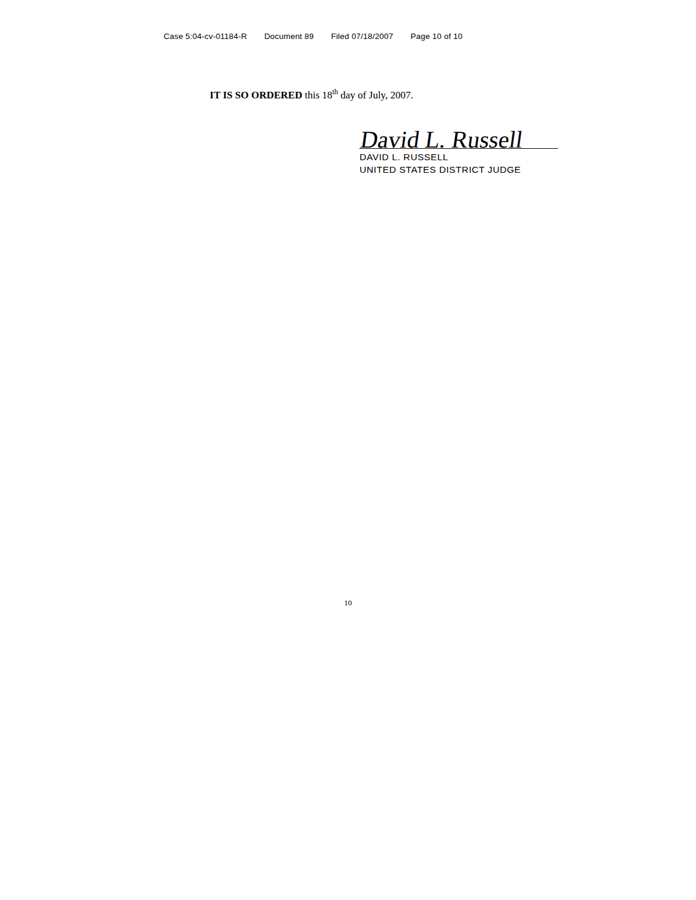Case 5:04-cv-01184-R Document 89 Filed 07/18/2007 Page 10 of 10
IT IS SO ORDERED this 18th day of July, 2007.
David L. Russell
DAVID L. RUSSELL
UNITED STATES DISTRICT JUDGE
10